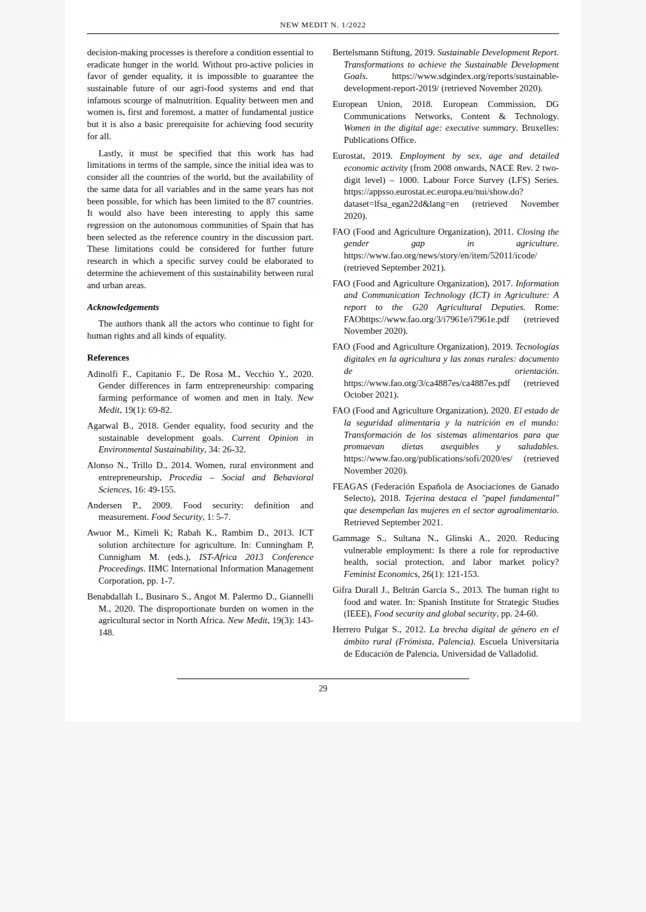NEW MEDIT N. 1/2022
decision-making processes is therefore a condition essential to eradicate hunger in the world. Without pro-active policies in favor of gender equality, it is impossible to guarantee the sustainable future of our agri-food systems and end that infamous scourge of malnutrition. Equality between men and women is, first and foremost, a matter of fundamental justice but it is also a basic prerequisite for achieving food security for all.
Lastly, it must be specified that this work has had limitations in terms of the sample, since the initial idea was to consider all the countries of the world, but the availability of the same data for all variables and in the same years has not been possible, for which has been limited to the 87 countries. It would also have been interesting to apply this same regression on the autonomous communities of Spain that has been selected as the reference country in the discussion part. These limitations could be considered for further future research in which a specific survey could be elaborated to determine the achievement of this sustainability between rural and urban areas.
Acknowledgements
The authors thank all the actors who continue to fight for human rights and all kinds of equality.
References
Adinolfi F., Capitanio F., De Rosa M., Vecchio Y., 2020. Gender differences in farm entrepreneurship: comparing farming performance of women and men in Italy. New Medit, 19(1): 69-82.
Agarwal B., 2018. Gender equality, food security and the sustainable development goals. Current Opinion in Environmental Sustainability, 34: 26-32.
Alonso N., Trillo D., 2014. Women, rural environment and entrepreneurship, Procedia – Social and Behavioral Sciences, 16: 49-155.
Andersen P., 2009. Food security: definition and measurement. Food Security, 1: 5-7.
Awuor M., Kimeli K; Rabah K., Rambim D., 2013. ICT solution architecture for agriculture. In: Cunningham P, Cunnigham M. (eds.), IST-Africa 2013 Conference Proceedings. IIMC International Information Management Corporation, pp. 1-7.
Benabdallah I., Businaro S., Angot M. Palermo D., Giannelli M., 2020. The disproportionate burden on women in the agricultural sector in North Africa. New Medit, 19(3): 143-148.
Bertelsmann Stiftung, 2019. Sustainable Development Report. Transformations to achieve the Sustainable Development Goals. https://www.sdgindex.org/reports/sustainable-development-report-2019/ (retrieved November 2020).
European Union, 2018. European Commission, DG Communications Networks, Content & Technology. Women in the digital age: executive summary. Bruxelles: Publications Office.
Eurostat, 2019. Employment by sex, age and detailed economic activity (from 2008 onwards, NACE Rev. 2 two-digit level) – 1000. Labour Force Survey (LFS) Series. https://appsso.eurostat.ec.europa.eu/nui/show.do?dataset=lfsa_egan22d&lang=en (retrieved November 2020).
FAO (Food and Agriculture Organization), 2011. Closing the gender gap in agriculture. https://www.fao.org/news/story/en/item/52011/icode/ (retrieved September 2021).
FAO (Food and Agriculture Organization), 2017. Information and Communication Technology (ICT) in Agriculture: A report to the G20 Agricultural Deputies. Rome: FAOhttps://www.fao.org/3/i7961e/i7961e.pdf (retrieved November 2020).
FAO (Food and Agriculture Organization), 2019. Tecnologías digitales en la agricultura y las zonas rurales: documento de orientación. https://www.fao.org/3/ca4887es/ca4887es.pdf (retrieved October 2021).
FAO (Food and Agriculture Organization), 2020. El estado de la seguridad alimentaria y la nutrición en el mundo: Transformación de los sistemas alimentarios para que promuevan dietas asequibles y saludables. https://www.fao.org/publications/sofi/2020/es/ (retrieved November 2020).
FEAGAS (Federación Española de Asociaciones de Ganado Selecto), 2018. Tejerina destaca el "papel fundamental" que desempeñan las mujeres en el sector agroalimentario. Retrieved September 2021.
Gammage S., Sultana N., Glinski A., 2020. Reducing vulnerable employment: Is there a role for reproductive health, social protection, and labor market policy? Feminist Economics, 26(1): 121-153.
Gifra Durall J., Beltrán García S., 2013. The human right to food and water. In: Spanish Institute for Strategic Studies (IEEE), Food security and global security, pp. 24-60.
Herrero Pulgar S., 2012. La brecha digital de género en el ámbito rural (Frómista, Palencia). Escuela Universitaria de Educación de Palencia, Universidad de Valladolid.
29